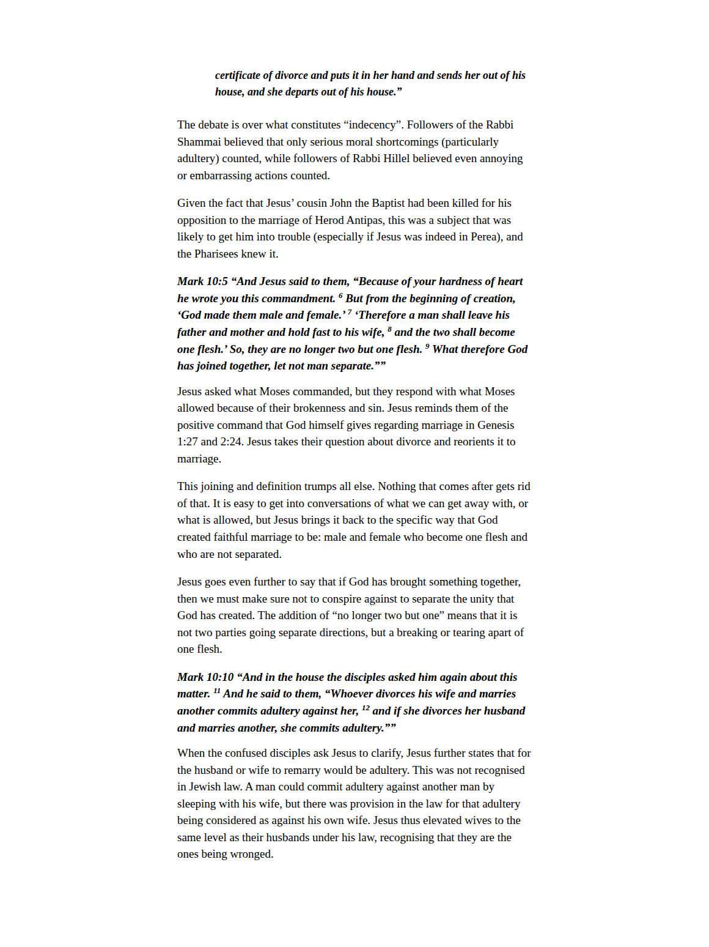certificate of divorce and puts it in her hand and sends her out of his house, and she departs out of his house.”
The debate is over what constitutes “indecency”. Followers of the Rabbi Shammai believed that only serious moral shortcomings (particularly adultery) counted, while followers of Rabbi Hillel believed even annoying or embarrassing actions counted.
Given the fact that Jesus’ cousin John the Baptist had been killed for his opposition to the marriage of Herod Antipas, this was a subject that was likely to get him into trouble (especially if Jesus was indeed in Perea), and the Pharisees knew it.
Mark 10:5 “And Jesus said to them, “Because of your hardness of heart he wrote you this commandment. 6 But from the beginning of creation, ‘God made them male and female.’ 7 ‘Therefore a man shall leave his father and mother and hold fast to his wife, 8 and the two shall become one flesh.’ So, they are no longer two but one flesh. 9 What therefore God has joined together, let not man separate.””
Jesus asked what Moses commanded, but they respond with what Moses allowed because of their brokenness and sin. Jesus reminds them of the positive command that God himself gives regarding marriage in Genesis 1:27 and 2:24. Jesus takes their question about divorce and reorients it to marriage.
This joining and definition trumps all else. Nothing that comes after gets rid of that. It is easy to get into conversations of what we can get away with, or what is allowed, but Jesus brings it back to the specific way that God created faithful marriage to be: male and female who become one flesh and who are not separated.
Jesus goes even further to say that if God has brought something together, then we must make sure not to conspire against to separate the unity that God has created. The addition of “no longer two but one” means that it is not two parties going separate directions, but a breaking or tearing apart of one flesh.
Mark 10:10 “And in the house the disciples asked him again about this matter. 11 And he said to them, “Whoever divorces his wife and marries another commits adultery against her, 12 and if she divorces her husband and marries another, she commits adultery.””
When the confused disciples ask Jesus to clarify, Jesus further states that for the husband or wife to remarry would be adultery. This was not recognised in Jewish law. A man could commit adultery against another man by sleeping with his wife, but there was provision in the law for that adultery being considered as against his own wife. Jesus thus elevated wives to the same level as their husbands under his law, recognising that they are the ones being wronged.